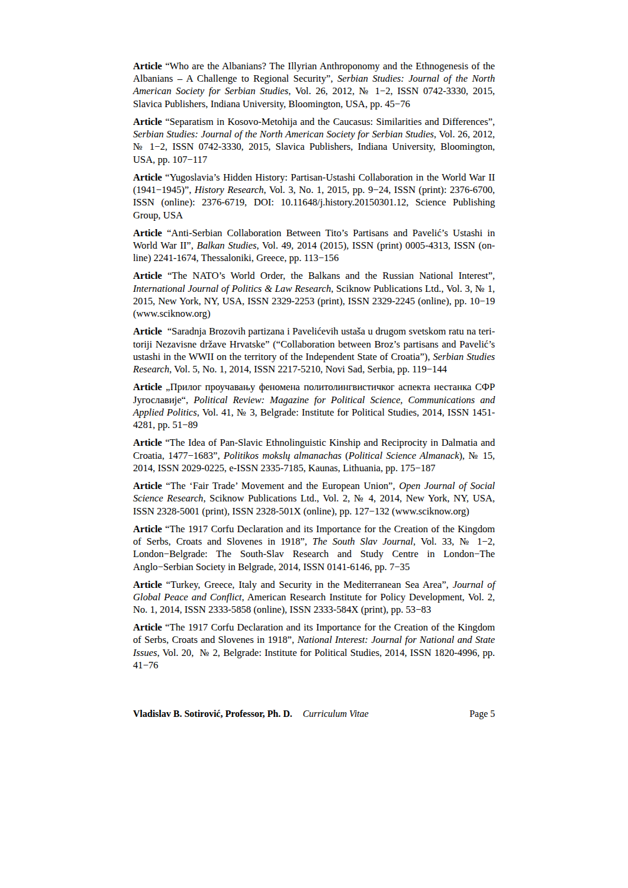Article “Who are the Albanians? The Illyrian Anthroponomy and the Ethnogenesis of the Albanians – A Challenge to Regional Security”, Serbian Studies: Journal of the North American Society for Serbian Studies, Vol. 26, 2012, № 1−2, ISSN 0742-3330, 2015, Slavica Publishers, Indiana University, Bloomington, USA, pp. 45−76
Article “Separatism in Kosovo-Metohija and the Caucasus: Similarities and Differences”, Serbian Studies: Journal of the North American Society for Serbian Studies, Vol. 26, 2012, № 1−2, ISSN 0742-3330, 2015, Slavica Publishers, Indiana University, Bloomington, USA, pp. 107−117
Article “Yugoslavia’s Hidden History: Partisan-Ustashi Collaboration in the World War II (1941−1945)”, History Research, Vol. 3, No. 1, 2015, pp. 9−24, ISSN (print): 2376-6700, ISSN (online): 2376-6719, DOI: 10.11648/j.history.20150301.12, Science Publishing Group, USA
Article “Anti-Serbian Collaboration Between Tito’s Partisans and Pavelić’s Ustashi in World War II”, Balkan Studies, Vol. 49, 2014 (2015), ISSN (print) 0005-4313, ISSN (online) 2241-1674, Thessaloniki, Greece, pp. 113−156
Article “The NATO’s World Order, the Balkans and the Russian National Interest”, International Journal of Politics & Law Research, Sciknow Publications Ltd., Vol. 3, № 1, 2015, New York, NY, USA, ISSN 2329-2253 (print), ISSN 2329-2245 (online), pp. 10−19 (www.sciknow.org)
Article “Saradnja Brozovih partizana i Pavelićevih ustaša u drugom svetskom ratu na teritoriji Nezavisne države Hrvatske” (“Collaboration between Broz’s partisans and Pavelić’s ustashi in the WWII on the territory of the Independent State of Croatia”), Serbian Studies Research, Vol. 5, No. 1, 2014, ISSN 2217-5210, Novi Sad, Serbia, pp. 119−144
Article „Прилог проучавању феномена политолингвистичког аспекта нестанка СФР Југославије“, Political Review: Magazine for Political Science, Communications and Applied Politics, Vol. 41, № 3, Belgrade: Institute for Political Studies, 2014, ISSN 1451-4281, pp. 51−89
Article “The Idea of Pan-Slavic Ethnolinguistic Kinship and Reciprocity in Dalmatia and Croatia, 1477−1683”, Politikos mokslų almanachas (Political Science Almanack), № 15, 2014, ISSN 2029-0225, e-ISSN 2335-7185, Kaunas, Lithuania, pp. 175−187
Article “The ‘Fair Trade’ Movement and the European Union”, Open Journal of Social Science Research, Sciknow Publications Ltd., Vol. 2, № 4, 2014, New York, NY, USA, ISSN 2328-5001 (print), ISSN 2328-501X (online), pp. 127−132 (www.sciknow.org)
Article “The 1917 Corfu Declaration and its Importance for the Creation of the Kingdom of Serbs, Croats and Slovenes in 1918”, The South Slav Journal, Vol. 33, № 1−2, London−Belgrade: The South-Slav Research and Study Centre in London−The Anglo−Serbian Society in Belgrade, 2014, ISSN 0141-6146, pp. 7−35
Article “Turkey, Greece, Italy and Security in the Mediterranean Sea Area”, Journal of Global Peace and Conflict, American Research Institute for Policy Development, Vol. 2, No. 1, 2014, ISSN 2333-5858 (online), ISSN 2333-584X (print), pp. 53−83
Article “The 1917 Corfu Declaration and its Importance for the Creation of the Kingdom of Serbs, Croats and Slovenes in 1918”, National Interest: Journal for National and State Issues, Vol. 20, № 2, Belgrade: Institute for Political Studies, 2014, ISSN 1820-4996, pp. 41−76
Vladislav B. Sotirović, Professor, Ph. D. Curriculum Vitae Page 5